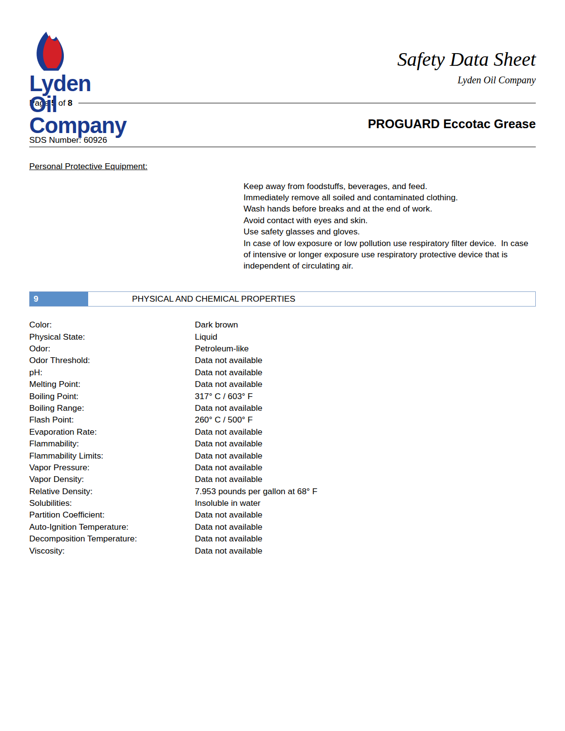Lyden
Oil
Company
Safety Data Sheet
Lyden Oil Company
Page 5 of 8
PROGUARD Eccotac Grease
SDS Number: 60926
Personal Protective Equipment:
Keep away from foodstuffs, beverages, and feed.
Immediately remove all soiled and contaminated clothing.
Wash hands before breaks and at the end of work.
Avoid contact with eyes and skin.
Use safety glasses and gloves.
In case of low exposure or low pollution use respiratory filter device. In case of intensive or longer exposure use respiratory protective device that is independent of circulating air.
9
PHYSICAL AND CHEMICAL PROPERTIES
| Color: | Dark brown |
| Physical State: | Liquid |
| Odor: | Petroleum-like |
| Odor Threshold: | Data not available |
| pH: | Data not available |
| Melting Point: | Data not available |
| Boiling Point: | 317° C / 603° F |
| Boiling Range: | Data not available |
| Flash Point: | 260° C / 500° F |
| Evaporation Rate: | Data not available |
| Flammability: | Data not available |
| Flammability Limits: | Data not available |
| Vapor Pressure: | Data not available |
| Vapor Density: | Data not available |
| Relative Density: | 7.953 pounds per gallon at 68° F |
| Solubilities: | Insoluble in water |
| Partition Coefficient: | Data not available |
| Auto-Ignition Temperature: | Data not available |
| Decomposition Temperature: | Data not available |
| Viscosity: | Data not available |